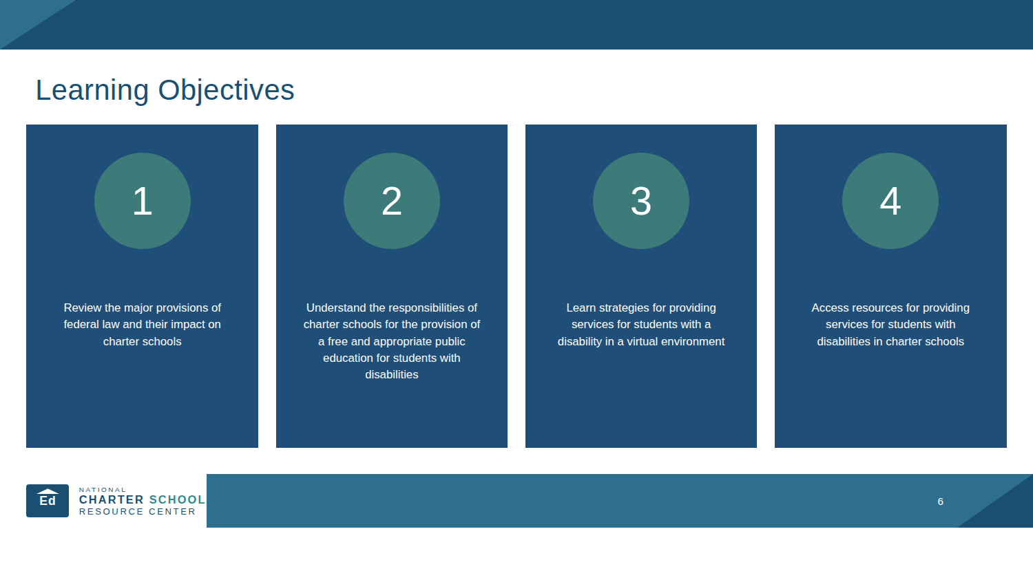Learning Objectives
1
Review the major provisions of federal law and their impact on charter schools
2
Understand the responsibilities of charter schools for the provision of a free and appropriate public education for students with disabilities
3
Learn strategies for providing services for students with a disability in a virtual environment
4
Access resources for providing services for students with disabilities in charter schools
Ed
NATIONAL
CHARTER SCHOOL
RESOURCE CENTER
6